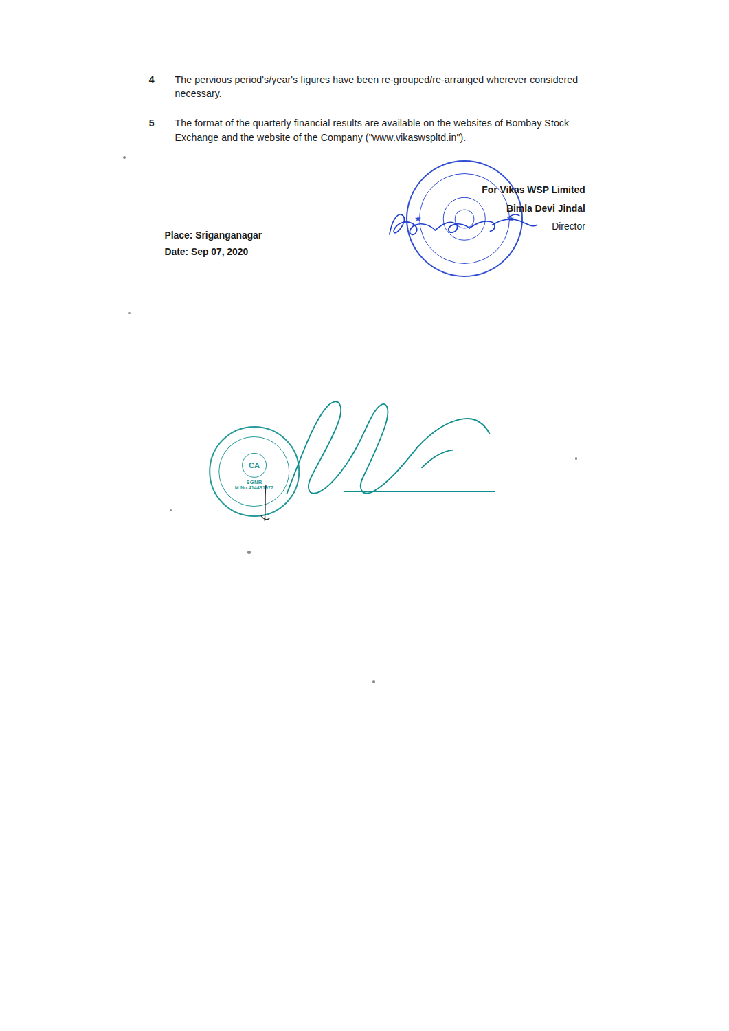4 The pervious period's/year's figures have been re-grouped/re-arranged wherever considered necessary.
5 The format of the quarterly financial results are available on the websites of Bombay Stock Exchange and the website of the Company ("www.vikaswspltd.in").
Place: Sriganganagar
Date: Sep 07, 2020
★ ★
For Vikas WSP Limited
Bimla Devi Jindal
Director
CA
SGNR
M.No.414431977